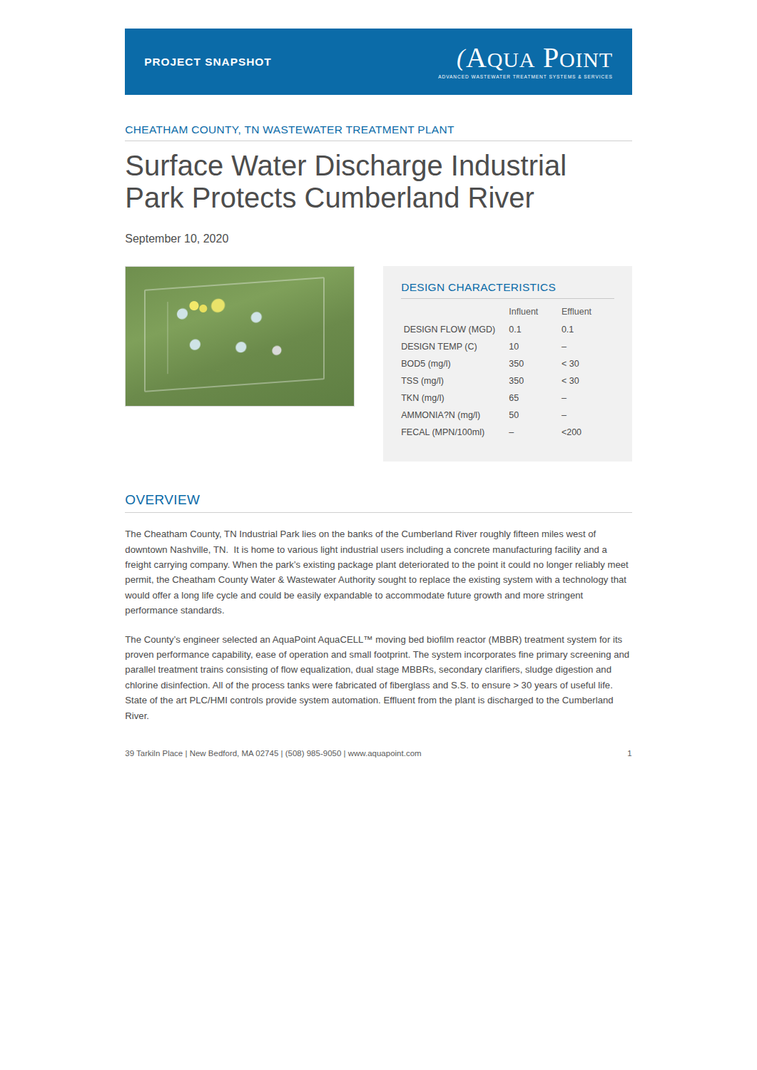Project Snapshot
(AQUA POINT
Advanced Wastewater Treatment Systems & Services
Cheatham County, TN Wastewater Treatment Plant
Surface Water Discharge Industrial Park Protects Cumberland River
September 10, 2020
Design Characteristics
| | Influent | Effluent |
| --- | --- | --- |
| DESIGN FLOW (MGD) | 0.1 | 0.1 |
| DESIGN TEMP (C) | 10 | – |
| BOD5 (mg/l) | 350 | < 30 |
| TSS (mg/l) | 350 | < 30 |
| TKN (mg/l) | 65 | – |
| AMMONIA?N (mg/l) | 50 | – |
| FECAL (MPN/100ml) | – | <200 |
Overview
The Cheatham County, TN Industrial Park lies on the banks of the Cumberland River roughly fifteen miles west of downtown Nashville, TN. It is home to various light industrial users including a concrete manufacturing facility and a freight carrying company. When the park’s existing package plant deteriorated to the point it could no longer reliably meet permit, the Cheatham County Water & Wastewater Authority sought to replace the existing system with a technology that would offer a long life cycle and could be easily expandable to accommodate future growth and more stringent performance standards.
The County’s engineer selected an AquaPoint AquaCELL™ moving bed biofilm reactor (MBBR) treatment system for its proven performance capability, ease of operation and small footprint. The system incorporates fine primary screening and parallel treatment trains consisting of flow equalization, dual stage MBBRs, secondary clarifiers, sludge digestion and chlorine disinfection. All of the process tanks were fabricated of fiberglass and S.S. to ensure > 30 years of useful life. State of the art PLC/HMI controls provide system automation. Effluent from the plant is discharged to the Cumberland River.
39 Tarkiln Place | New Bedford, MA 02745 | (508) 985-9050 | www.aquapoint.com
1